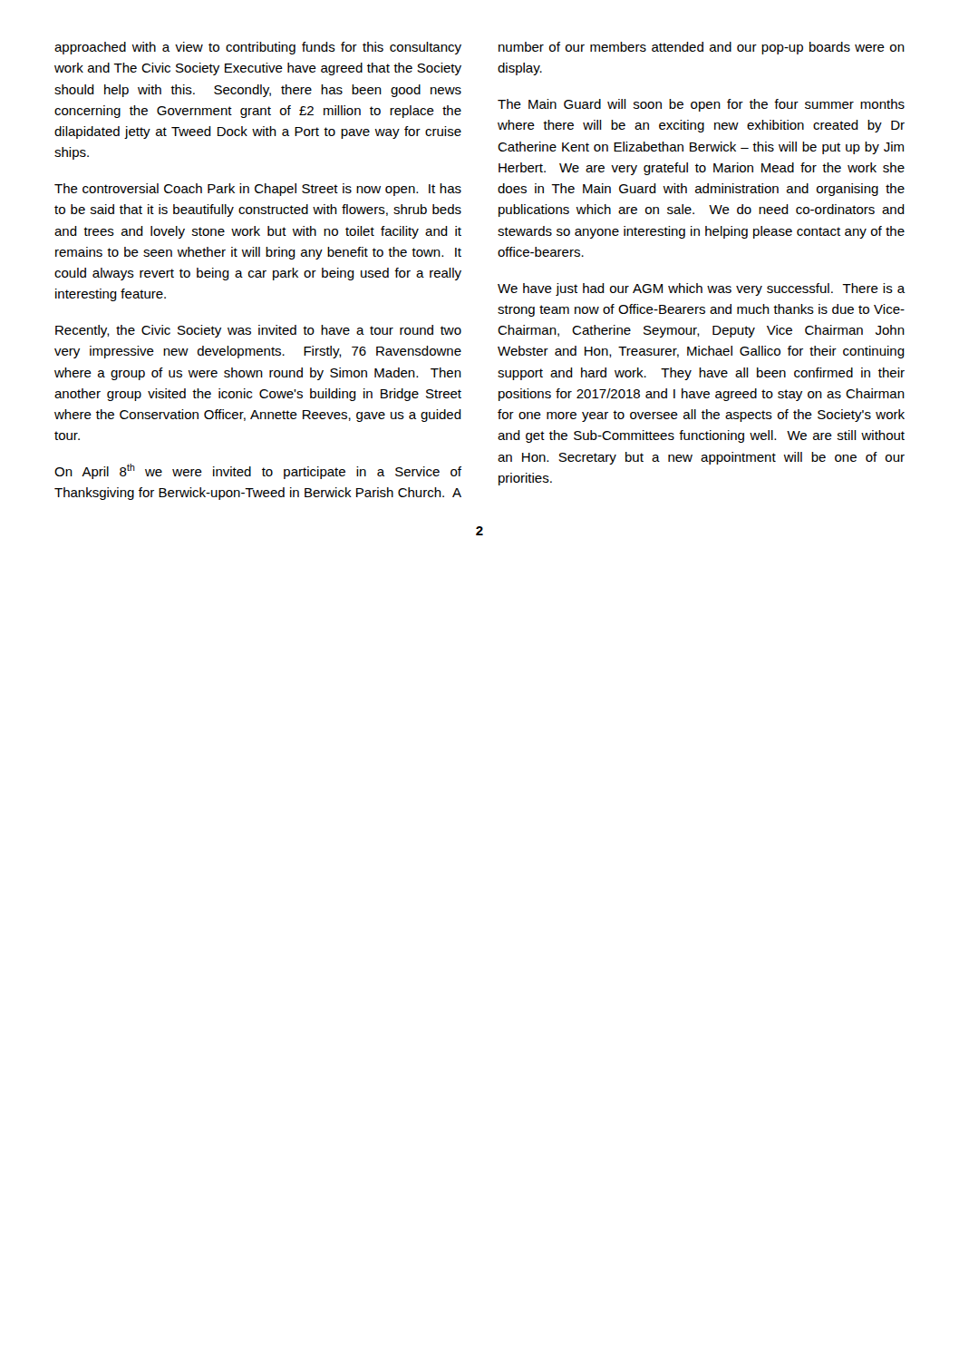approached with a view to contributing funds for this consultancy work and The Civic Society Executive have agreed that the Society should help with this. Secondly, there has been good news concerning the Government grant of £2 million to replace the dilapidated jetty at Tweed Dock with a Port to pave way for cruise ships.
The controversial Coach Park in Chapel Street is now open. It has to be said that it is beautifully constructed with flowers, shrub beds and trees and lovely stone work but with no toilet facility and it remains to be seen whether it will bring any benefit to the town. It could always revert to being a car park or being used for a really interesting feature.
Recently, the Civic Society was invited to have a tour round two very impressive new developments. Firstly, 76 Ravensdowne where a group of us were shown round by Simon Maden. Then another group visited the iconic Cowe's building in Bridge Street where the Conservation Officer, Annette Reeves, gave us a guided tour.
On April 8th we were invited to participate in a Service of Thanksgiving for Berwick-upon-Tweed in Berwick Parish Church. A number of our members attended and our pop-up boards were on display.
The Main Guard will soon be open for the four summer months where there will be an exciting new exhibition created by Dr Catherine Kent on Elizabethan Berwick – this will be put up by Jim Herbert. We are very grateful to Marion Mead for the work she does in The Main Guard with administration and organising the publications which are on sale. We do need co-ordinators and stewards so anyone interesting in helping please contact any of the office-bearers.
We have just had our AGM which was very successful. There is a strong team now of Office-Bearers and much thanks is due to Vice-Chairman, Catherine Seymour, Deputy Vice Chairman John Webster and Hon, Treasurer, Michael Gallico for their continuing support and hard work. They have all been confirmed in their positions for 2017/2018 and I have agreed to stay on as Chairman for one more year to oversee all the aspects of the Society's work and get the Sub-Committees functioning well. We are still without an Hon. Secretary but a new appointment will be one of our priorities.
2